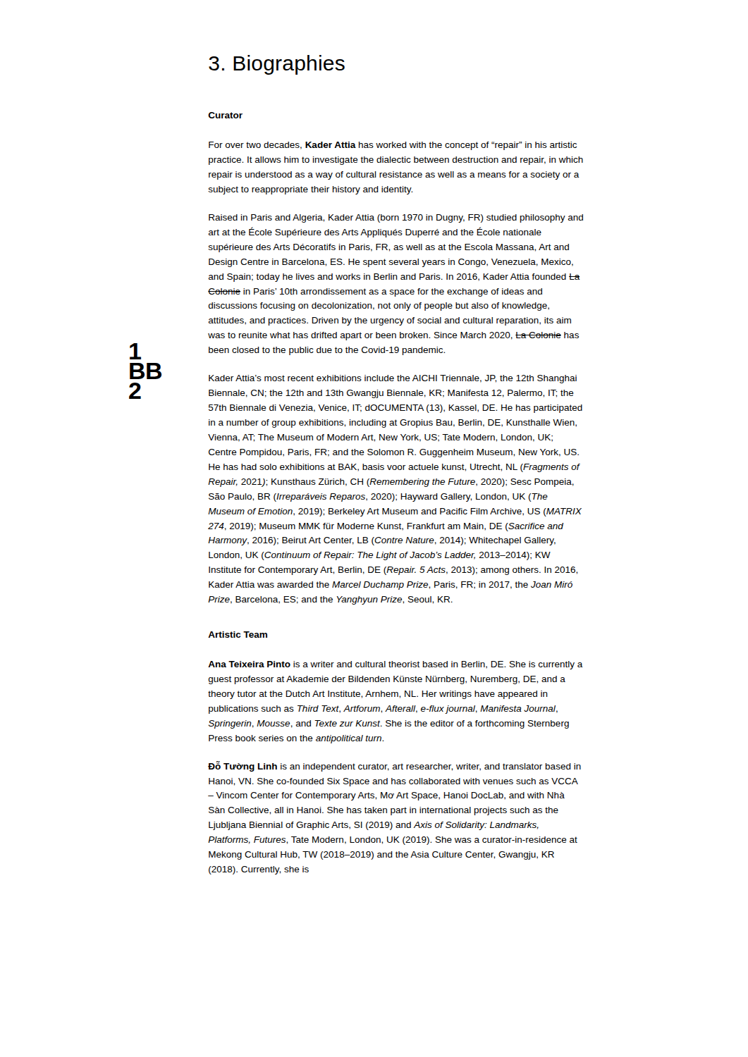1
BB
2
3. Biographies
Curator
For over two decades, Kader Attia has worked with the concept of “repair” in his artistic practice. It allows him to investigate the dialectic between destruction and repair, in which repair is understood as a way of cultural resistance as well as a means for a society or a subject to reappropriate their history and identity.
Raised in Paris and Algeria, Kader Attia (born 1970 in Dugny, FR) studied philosophy and art at the École Supérieure des Arts Appliqués Duperré and the École nationale supérieure des Arts Décoratifs in Paris, FR, as well as at the Escola Massana, Art and Design Centre in Barcelona, ES. He spent several years in Congo, Venezuela, Mexico, and Spain; today he lives and works in Berlin and Paris. In 2016, Kader Attia founded La Colonie in Paris’ 10th arrondissement as a space for the exchange of ideas and discussions focusing on decolonization, not only of people but also of knowledge, attitudes, and practices. Driven by the urgency of social and cultural reparation, its aim was to reunite what has drifted apart or been broken. Since March 2020, La Colonie has been closed to the public due to the Covid-19 pandemic.
Kader Attia’s most recent exhibitions include the AICHI Triennale, JP, the 12th Shanghai Biennale, CN; the 12th and 13th Gwangju Biennale, KR; Manifesta 12, Palermo, IT; the 57th Biennale di Venezia, Venice, IT; dOCUMENTA (13), Kassel, DE. He has participated in a number of group exhibitions, including at Gropius Bau, Berlin, DE, Kunsthalle Wien, Vienna, AT; The Museum of Modern Art, New York, US; Tate Modern, London, UK; Centre Pompidou, Paris, FR; and the Solomon R. Guggenheim Museum, New York, US. He has had solo exhibitions at BAK, basis voor actuele kunst, Utrecht, NL (Fragments of Repair, 2021); Kunsthaus Zürich, CH (Remembering the Future, 2020); Sesc Pompeia, São Paulo, BR (Irreparáveis Reparos, 2020); Hayward Gallery, London, UK (The Museum of Emotion, 2019); Berkeley Art Museum and Pacific Film Archive, US (MATRIX 274, 2019); Museum MMK für Moderne Kunst, Frankfurt am Main, DE (Sacrifice and Harmony, 2016); Beirut Art Center, LB (Contre Nature, 2014); Whitechapel Gallery, London, UK (Continuum of Repair: The Light of Jacob’s Ladder, 2013–2014); KW Institute for Contemporary Art, Berlin, DE (Repair. 5 Acts, 2013); among others. In 2016, Kader Attia was awarded the Marcel Duchamp Prize, Paris, FR; in 2017, the Joan Miró Prize, Barcelona, ES; and the Yanghyun Prize, Seoul, KR.
Artistic Team
Ana Teixeira Pinto is a writer and cultural theorist based in Berlin, DE. She is currently a guest professor at Akademie der Bildenden Künste Nürnberg, Nuremberg, DE, and a theory tutor at the Dutch Art Institute, Arnhem, NL. Her writings have appeared in publications such as Third Text, Artforum, Afterall, e-flux journal, Manifesta Journal, Springerin, Mousse, and Texte zur Kunst. She is the editor of a forthcoming Sternberg Press book series on the antipolitical turn.
Đỗ Tường Linh is an independent curator, art researcher, writer, and translator based in Hanoi, VN. She co-founded Six Space and has collaborated with venues such as VCCA – Vincom Center for Contemporary Arts, Mơ Art Space, Hanoi DocLab, and with Nhà Sàn Collective, all in Hanoi. She has taken part in international projects such as the Ljubljana Biennial of Graphic Arts, SI (2019) and Axis of Solidarity: Landmarks, Platforms, Futures, Tate Modern, London, UK (2019). She was a curator-in-residence at Mekong Cultural Hub, TW (2018–2019) and the Asia Culture Center, Gwangju, KR (2018). Currently, she is